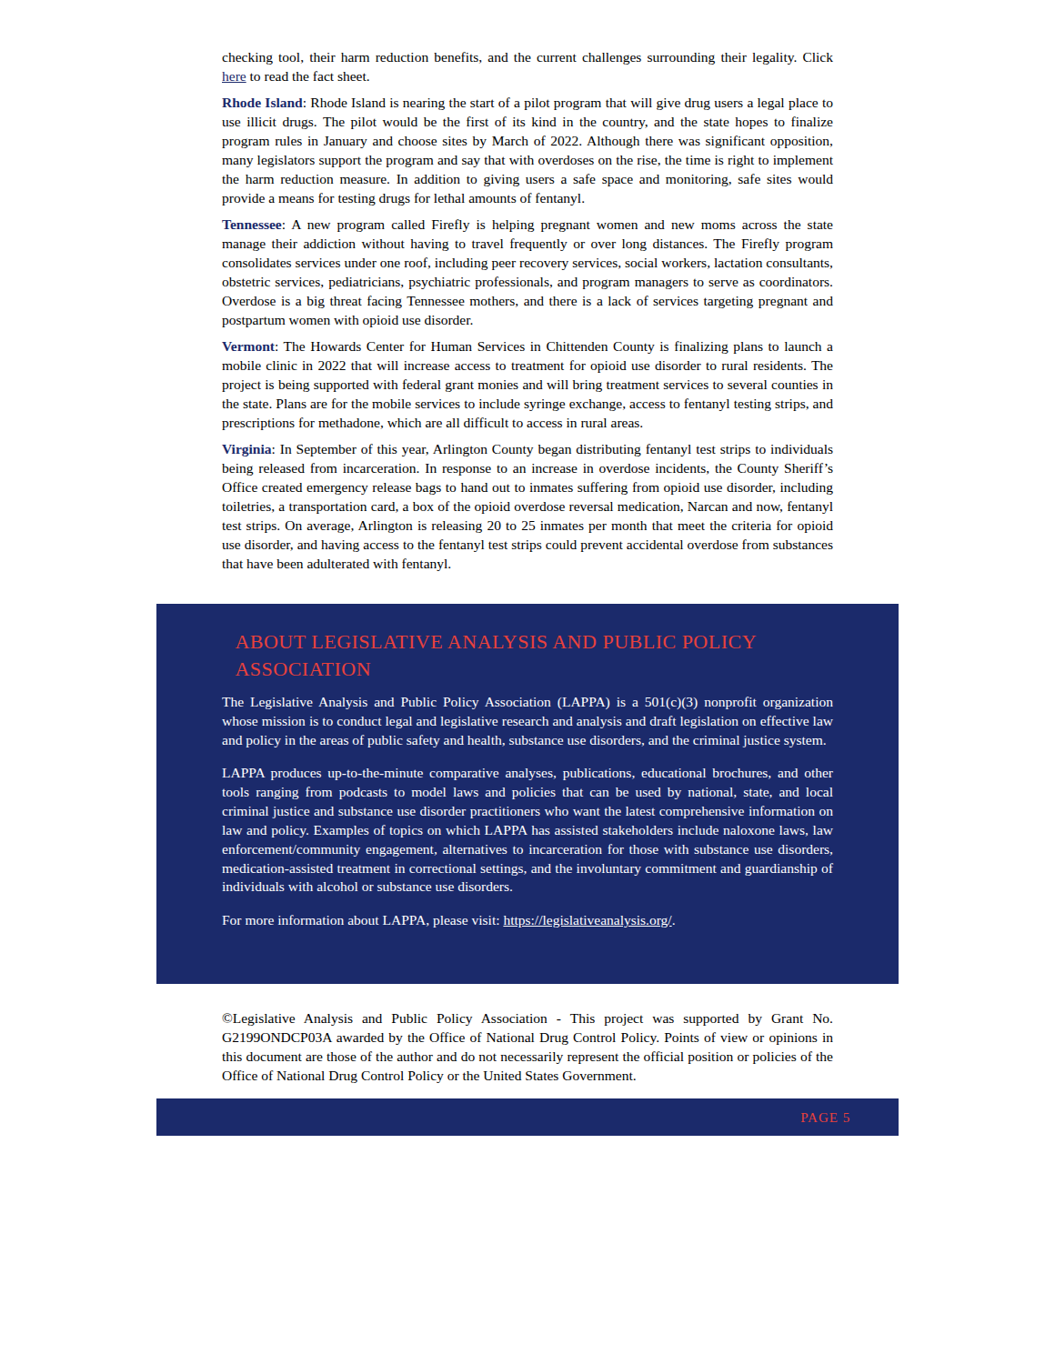checking tool, their harm reduction benefits, and the current challenges surrounding their legality. Click here to read the fact sheet.
Rhode Island: Rhode Island is nearing the start of a pilot program that will give drug users a legal place to use illicit drugs. The pilot would be the first of its kind in the country, and the state hopes to finalize program rules in January and choose sites by March of 2022. Although there was significant opposition, many legislators support the program and say that with overdoses on the rise, the time is right to implement the harm reduction measure. In addition to giving users a safe space and monitoring, safe sites would provide a means for testing drugs for lethal amounts of fentanyl.
Tennessee: A new program called Firefly is helping pregnant women and new moms across the state manage their addiction without having to travel frequently or over long distances. The Firefly program consolidates services under one roof, including peer recovery services, social workers, lactation consultants, obstetric services, pediatricians, psychiatric professionals, and program managers to serve as coordinators. Overdose is a big threat facing Tennessee mothers, and there is a lack of services targeting pregnant and postpartum women with opioid use disorder.
Vermont: The Howards Center for Human Services in Chittenden County is finalizing plans to launch a mobile clinic in 2022 that will increase access to treatment for opioid use disorder to rural residents. The project is being supported with federal grant monies and will bring treatment services to several counties in the state. Plans are for the mobile services to include syringe exchange, access to fentanyl testing strips, and prescriptions for methadone, which are all difficult to access in rural areas.
Virginia: In September of this year, Arlington County began distributing fentanyl test strips to individuals being released from incarceration. In response to an increase in overdose incidents, the County Sheriff’s Office created emergency release bags to hand out to inmates suffering from opioid use disorder, including toiletries, a transportation card, a box of the opioid overdose reversal medication, Narcan and now, fentanyl test strips. On average, Arlington is releasing 20 to 25 inmates per month that meet the criteria for opioid use disorder, and having access to the fentanyl test strips could prevent accidental overdose from substances that have been adulterated with fentanyl.
About Legislative Analysis and Public Policy Association
The Legislative Analysis and Public Policy Association (LAPPA) is a 501(c)(3) nonprofit organization whose mission is to conduct legal and legislative research and analysis and draft legislation on effective law and policy in the areas of public safety and health, substance use disorders, and the criminal justice system.
LAPPA produces up-to-the-minute comparative analyses, publications, educational brochures, and other tools ranging from podcasts to model laws and policies that can be used by national, state, and local criminal justice and substance use disorder practitioners who want the latest comprehensive information on law and policy. Examples of topics on which LAPPA has assisted stakeholders include naloxone laws, law enforcement/community engagement, alternatives to incarceration for those with substance use disorders, medication-assisted treatment in correctional settings, and the involuntary commitment and guardianship of individuals with alcohol or substance use disorders.
For more information about LAPPA, please visit: https://legislativeanalysis.org/.
©Legislative Analysis and Public Policy Association - This project was supported by Grant No. G2199ONDCP03A awarded by the Office of National Drug Control Policy. Points of view or opinions in this document are those of the author and do not necessarily represent the official position or policies of the Office of National Drug Control Policy or the United States Government.
PAGE 5